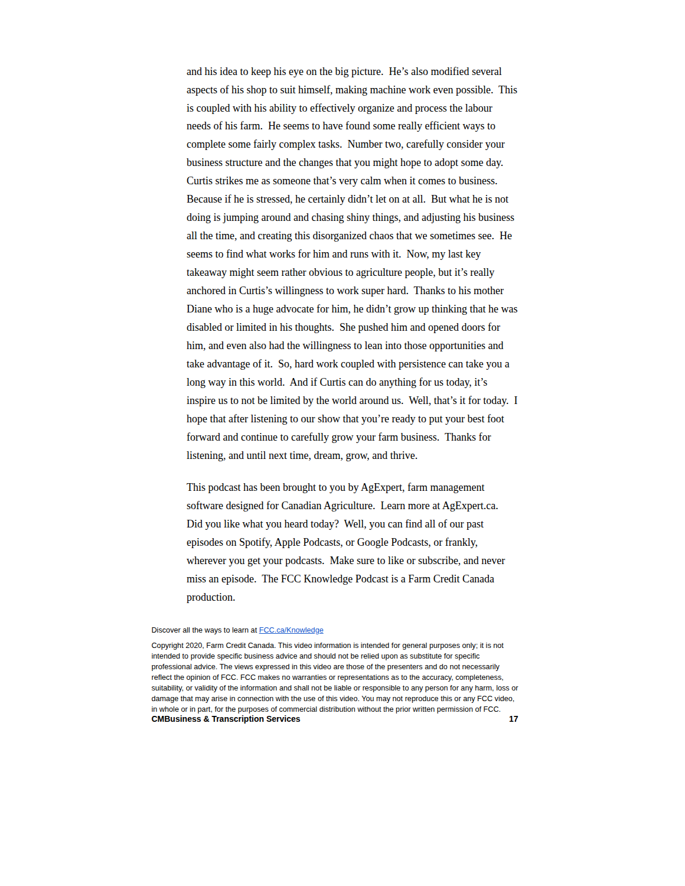and his idea to keep his eye on the big picture. He’s also modified several aspects of his shop to suit himself, making machine work even possible. This is coupled with his ability to effectively organize and process the labour needs of his farm. He seems to have found some really efficient ways to complete some fairly complex tasks. Number two, carefully consider your business structure and the changes that you might hope to adopt some day. Curtis strikes me as someone that’s very calm when it comes to business. Because if he is stressed, he certainly didn’t let on at all. But what he is not doing is jumping around and chasing shiny things, and adjusting his business all the time, and creating this disorganized chaos that we sometimes see. He seems to find what works for him and runs with it. Now, my last key takeaway might seem rather obvious to agriculture people, but it’s really anchored in Curtis’s willingness to work super hard. Thanks to his mother Diane who is a huge advocate for him, he didn’t grow up thinking that he was disabled or limited in his thoughts. She pushed him and opened doors for him, and even also had the willingness to lean into those opportunities and take advantage of it. So, hard work coupled with persistence can take you a long way in this world. And if Curtis can do anything for us today, it’s inspire us to not be limited by the world around us. Well, that’s it for today. I hope that after listening to our show that you’re ready to put your best foot forward and continue to carefully grow your farm business. Thanks for listening, and until next time, dream, grow, and thrive.
This podcast has been brought to you by AgExpert, farm management software designed for Canadian Agriculture. Learn more at AgExpert.ca. Did you like what you heard today? Well, you can find all of our past episodes on Spotify, Apple Podcasts, or Google Podcasts, or frankly, wherever you get your podcasts. Make sure to like or subscribe, and never miss an episode. The FCC Knowledge Podcast is a Farm Credit Canada production.
Discover all the ways to learn at FCC.ca/Knowledge
Copyright 2020, Farm Credit Canada. This video information is intended for general purposes only; it is not intended to provide specific business advice and should not be relied upon as substitute for specific professional advice. The views expressed in this video are those of the presenters and do not necessarily reflect the opinion of FCC. FCC makes no warranties or representations as to the accuracy, completeness, suitability, or validity of the information and shall not be liable or responsible to any person for any harm, loss or damage that may arise in connection with the use of this video. You may not reproduce this or any FCC video, in whole or in part, for the purposes of commercial distribution without the prior written permission of FCC.
CMBusiness & Transcription Services 17